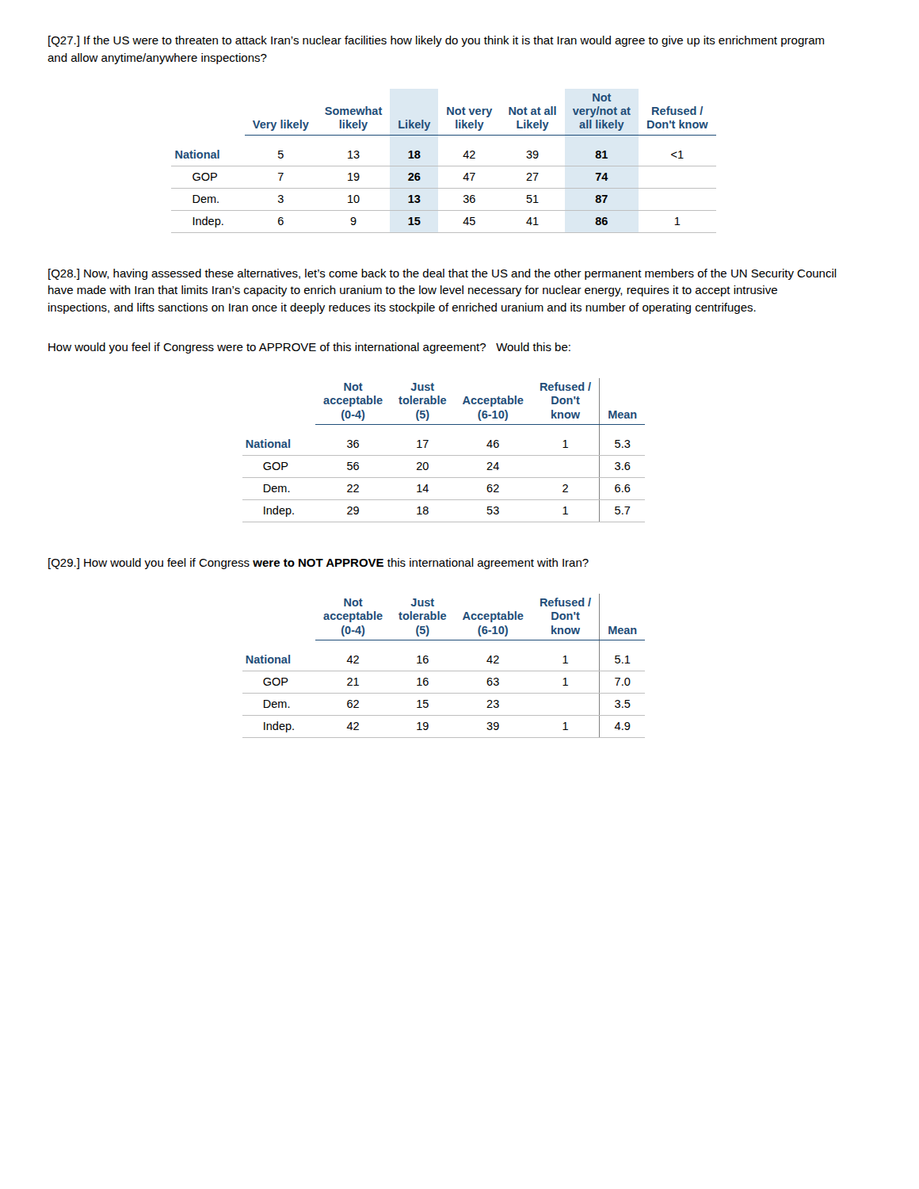[Q27.] If the US were to threaten to attack Iran’s nuclear facilities how likely do you think it is that Iran would agree to give up its enrichment program and allow anytime/anywhere inspections?
| | Very likely | Somewhat likely | Likely | Not very likely | Not at all Likely | Not very/not at all likely | Refused / Don't know |
| --- | --- | --- | --- | --- | --- | --- | --- |
| National | 5 | 13 | 18 | 42 | 39 | 81 | <1 |
| GOP | 7 | 19 | 26 | 47 | 27 | 74 | |
| Dem. | 3 | 10 | 13 | 36 | 51 | 87 | |
| Indep. | 6 | 9 | 15 | 45 | 41 | 86 | 1 |
[Q28.] Now, having assessed these alternatives, let’s come back to the deal that the US and the other permanent members of the UN Security Council have made with Iran that limits Iran’s capacity to enrich uranium to the low level necessary for nuclear energy, requires it to accept intrusive inspections, and lifts sanctions on Iran once it deeply reduces its stockpile of enriched uranium and its number of operating centrifuges.
How would you feel if Congress were to APPROVE of this international agreement? Would this be:
| | Not acceptable (0-4) | Just tolerable (5) | Acceptable (6-10) | Refused / Don't know | Mean |
| --- | --- | --- | --- | --- | --- |
| National | 36 | 17 | 46 | 1 | 5.3 |
| GOP | 56 | 20 | 24 | | 3.6 |
| Dem. | 22 | 14 | 62 | 2 | 6.6 |
| Indep. | 29 | 18 | 53 | 1 | 5.7 |
[Q29.] How would you feel if Congress were to NOT APPROVE this international agreement with Iran?
| | Not acceptable (0-4) | Just tolerable (5) | Acceptable (6-10) | Refused / Don't know | Mean |
| --- | --- | --- | --- | --- | --- |
| National | 42 | 16 | 42 | 1 | 5.1 |
| GOP | 21 | 16 | 63 | 1 | 7.0 |
| Dem. | 62 | 15 | 23 | | 3.5 |
| Indep. | 42 | 19 | 39 | 1 | 4.9 |